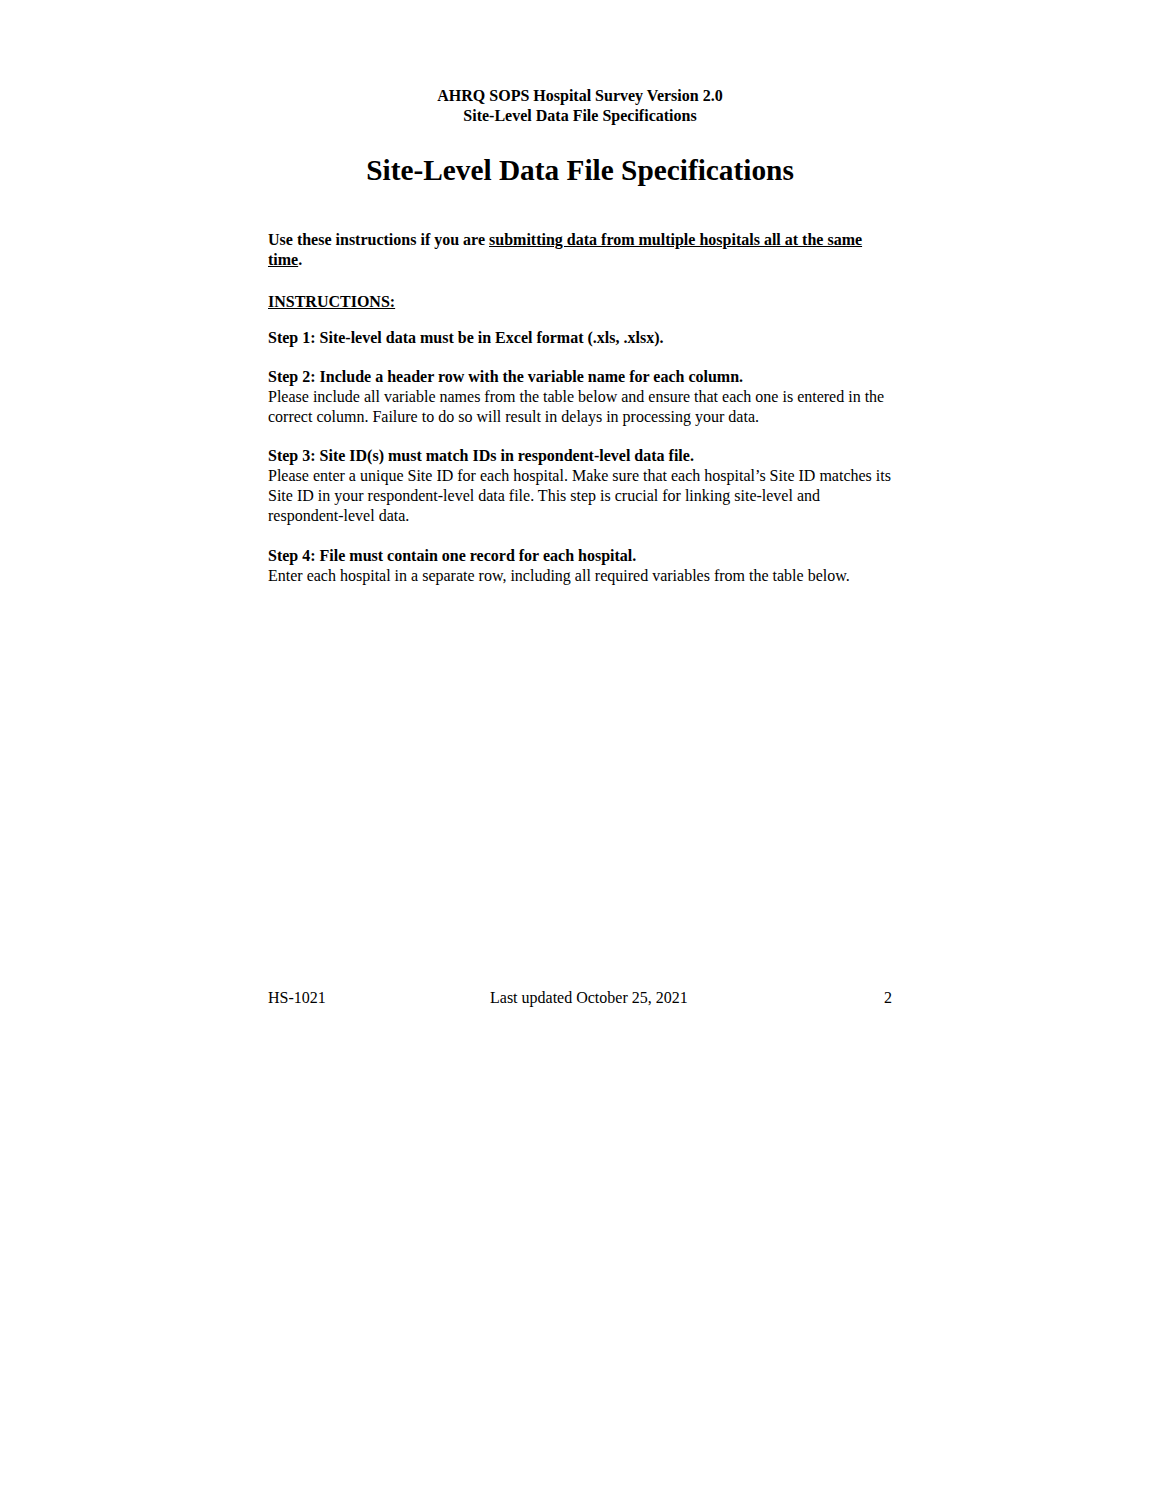AHRQ SOPS Hospital Survey Version 2.0 Site-Level Data File Specifications
Site-Level Data File Specifications
Use these instructions if you are submitting data from multiple hospitals all at the same time.
INSTRUCTIONS:
Step 1: Site-level data must be in Excel format (.xls, .xlsx).
Step 2: Include a header row with the variable name for each column.
Please include all variable names from the table below and ensure that each one is entered in the correct column. Failure to do so will result in delays in processing your data.
Step 3: Site ID(s) must match IDs in respondent-level data file.
Please enter a unique Site ID for each hospital. Make sure that each hospital’s Site ID matches its Site ID in your respondent-level data file. This step is crucial for linking site-level and respondent-level data.
Step 4: File must contain one record for each hospital.
Enter each hospital in a separate row, including all required variables from the table below.
HS-1021 Last updated October 25, 2021 2